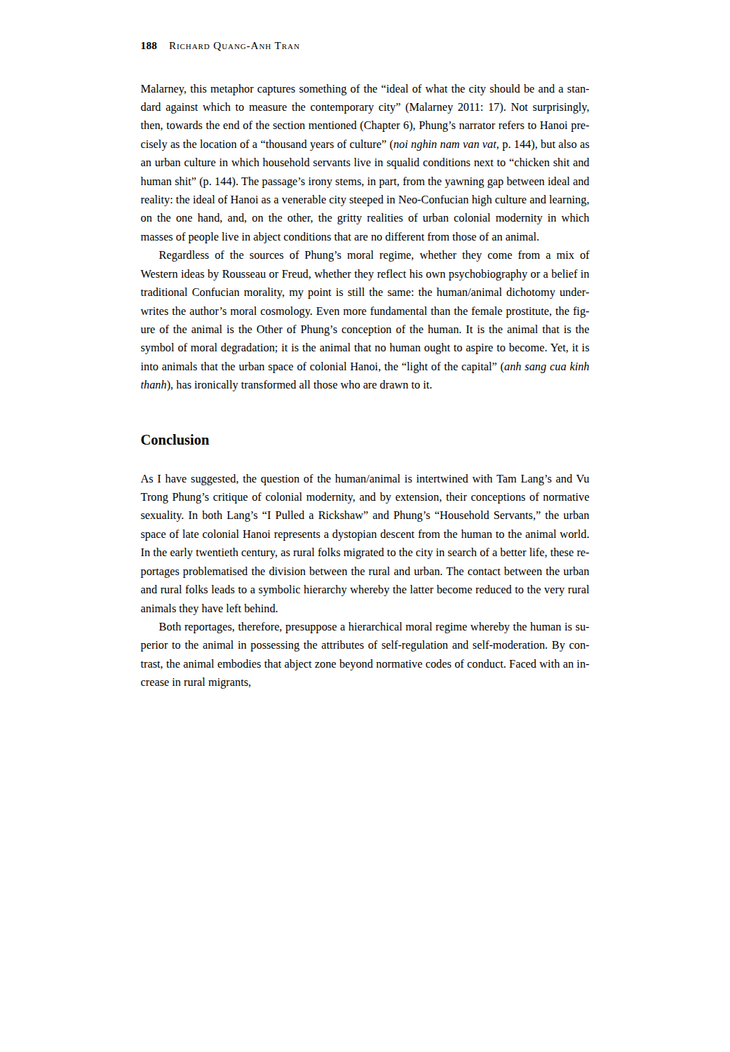188 Richard Quang-Anh Tran
Malarney, this metaphor captures something of the “ideal of what the city should be and a standard against which to measure the contemporary city” (Malarney 2011: 17). Not surprisingly, then, towards the end of the section mentioned (Chapter 6), Phung’s narrator refers to Hanoi precisely as the location of a “thousand years of culture” (noi nghin nam van vat, p. 144), but also as an urban culture in which household servants live in squalid conditions next to “chicken shit and human shit” (p. 144). The passage’s irony stems, in part, from the yawning gap between ideal and reality: the ideal of Hanoi as a venerable city steeped in Neo-Confucian high culture and learning, on the one hand, and, on the other, the gritty realities of urban colonial modernity in which masses of people live in abject conditions that are no different from those of an animal.
Regardless of the sources of Phung’s moral regime, whether they come from a mix of Western ideas by Rousseau or Freud, whether they reflect his own psychobiography or a belief in traditional Confucian morality, my point is still the same: the human/animal dichotomy underwrites the author’s moral cosmology. Even more fundamental than the female prostitute, the figure of the animal is the Other of Phung’s conception of the human. It is the animal that is the symbol of moral degradation; it is the animal that no human ought to aspire to become. Yet, it is into animals that the urban space of colonial Hanoi, the “light of the capital” (anh sang cua kinh thanh), has ironically transformed all those who are drawn to it.
Conclusion
As I have suggested, the question of the human/animal is intertwined with Tam Lang’s and Vu Trong Phung’s critique of colonial modernity, and by extension, their conceptions of normative sexuality. In both Lang’s “I Pulled a Rickshaw” and Phung’s “Household Servants,” the urban space of late colonial Hanoi represents a dystopian descent from the human to the animal world. In the early twentieth century, as rural folks migrated to the city in search of a better life, these reportages problematised the division between the rural and urban. The contact between the urban and rural folks leads to a symbolic hierarchy whereby the latter become reduced to the very rural animals they have left behind.
Both reportages, therefore, presuppose a hierarchical moral regime whereby the human is superior to the animal in possessing the attributes of self-regulation and self-moderation. By contrast, the animal embodies that abject zone beyond normative codes of conduct. Faced with an increase in rural migrants,